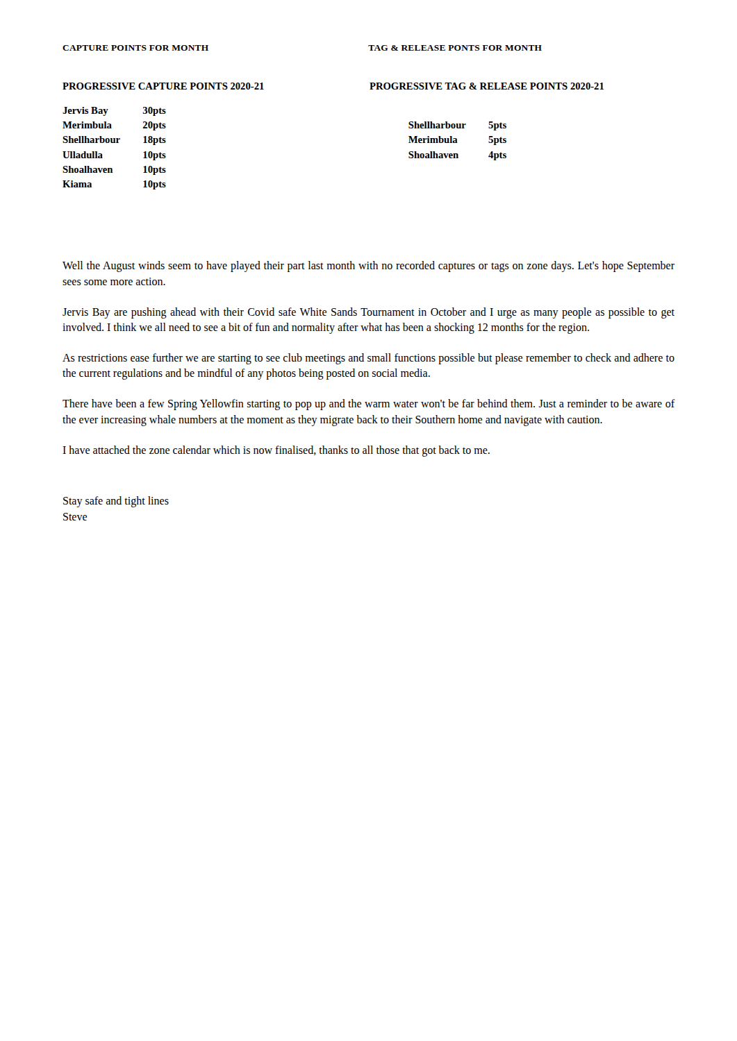CAPTURE POINTS FOR MONTH
TAG & RELEASE PONTS FOR MONTH
PROGRESSIVE CAPTURE POINTS 2020-21
PROGRESSIVE TAG & RELEASE POINTS 2020-21
| Jervis Bay | 30pts |
| Merimbula | 20pts |
| Shellharbour | 18pts |
| Ulladulla | 10pts |
| Shoalhaven | 10pts |
| Kiama | 10pts |
| Shellharbour | 5pts |
| Merimbula | 5pts |
| Shoalhaven | 4pts |
Well the August winds seem to have played their part last month with no recorded captures or tags on zone days. Let's hope September sees some more action.
Jervis Bay are pushing ahead with their Covid safe White Sands Tournament in October and I urge as many people as possible to get involved. I think we all need to see a bit of fun and normality after what has been a shocking 12 months for the region.
As restrictions ease further we are starting to see club meetings and small functions possible but please remember to check and adhere to the current regulations and be mindful of any photos being posted on social media.
There have been a few Spring Yellowfin starting to pop up and the warm water won't be far behind them. Just a reminder to be aware of the ever increasing whale numbers at the moment as they migrate back to their Southern home and navigate with caution.
I have attached the zone calendar which is now finalised, thanks to all those that got back to me.
Stay safe and tight lines
Steve